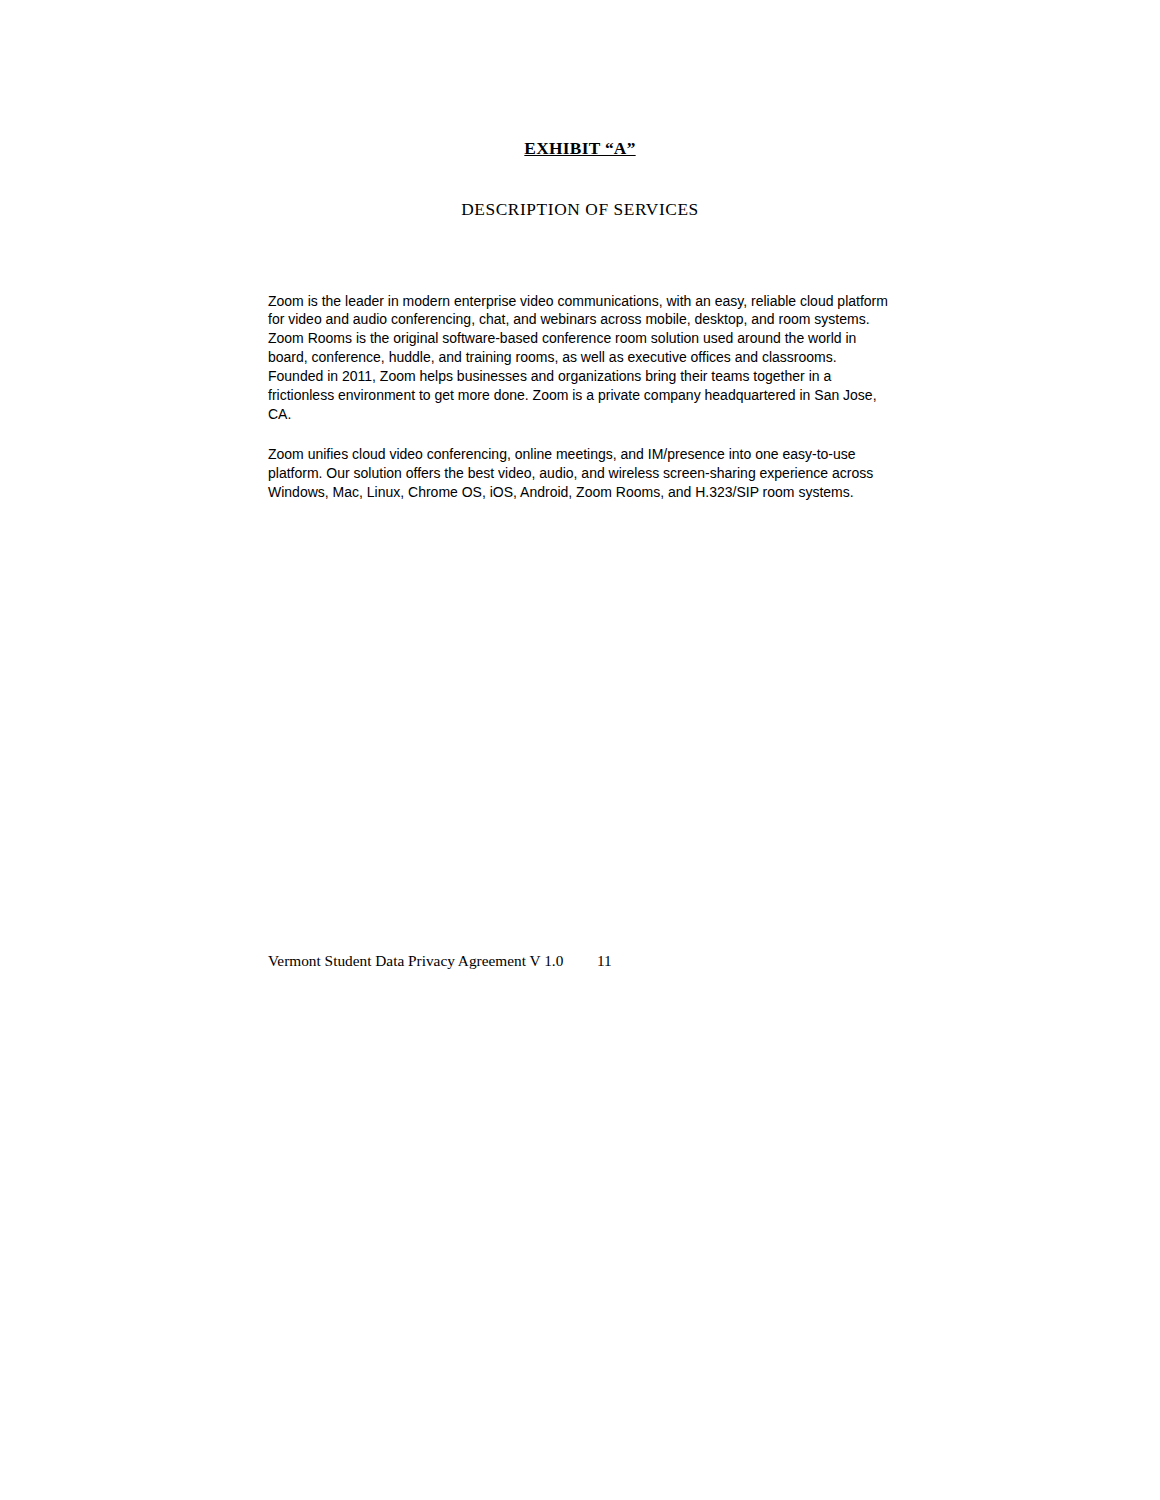EXHIBIT “A”
DESCRIPTION OF SERVICES
Zoom is the leader in modern enterprise video communications, with an easy, reliable cloud platform for video and audio conferencing, chat, and webinars across mobile, desktop, and room systems. Zoom Rooms is the original software-based conference room solution used around the world in board, conference, huddle, and training rooms, as well as executive offices and classrooms. Founded in 2011, Zoom helps businesses and organizations bring their teams together in a frictionless environment to get more done. Zoom is a private company headquartered in San Jose, CA.
Zoom unifies cloud video conferencing, online meetings, and IM/presence into one easy-to-use platform. Our solution offers the best video, audio, and wireless screen-sharing experience across Windows, Mac, Linux, Chrome OS, iOS, Android, Zoom Rooms, and H.323/SIP room systems.
Vermont Student Data Privacy Agreement V 1.011